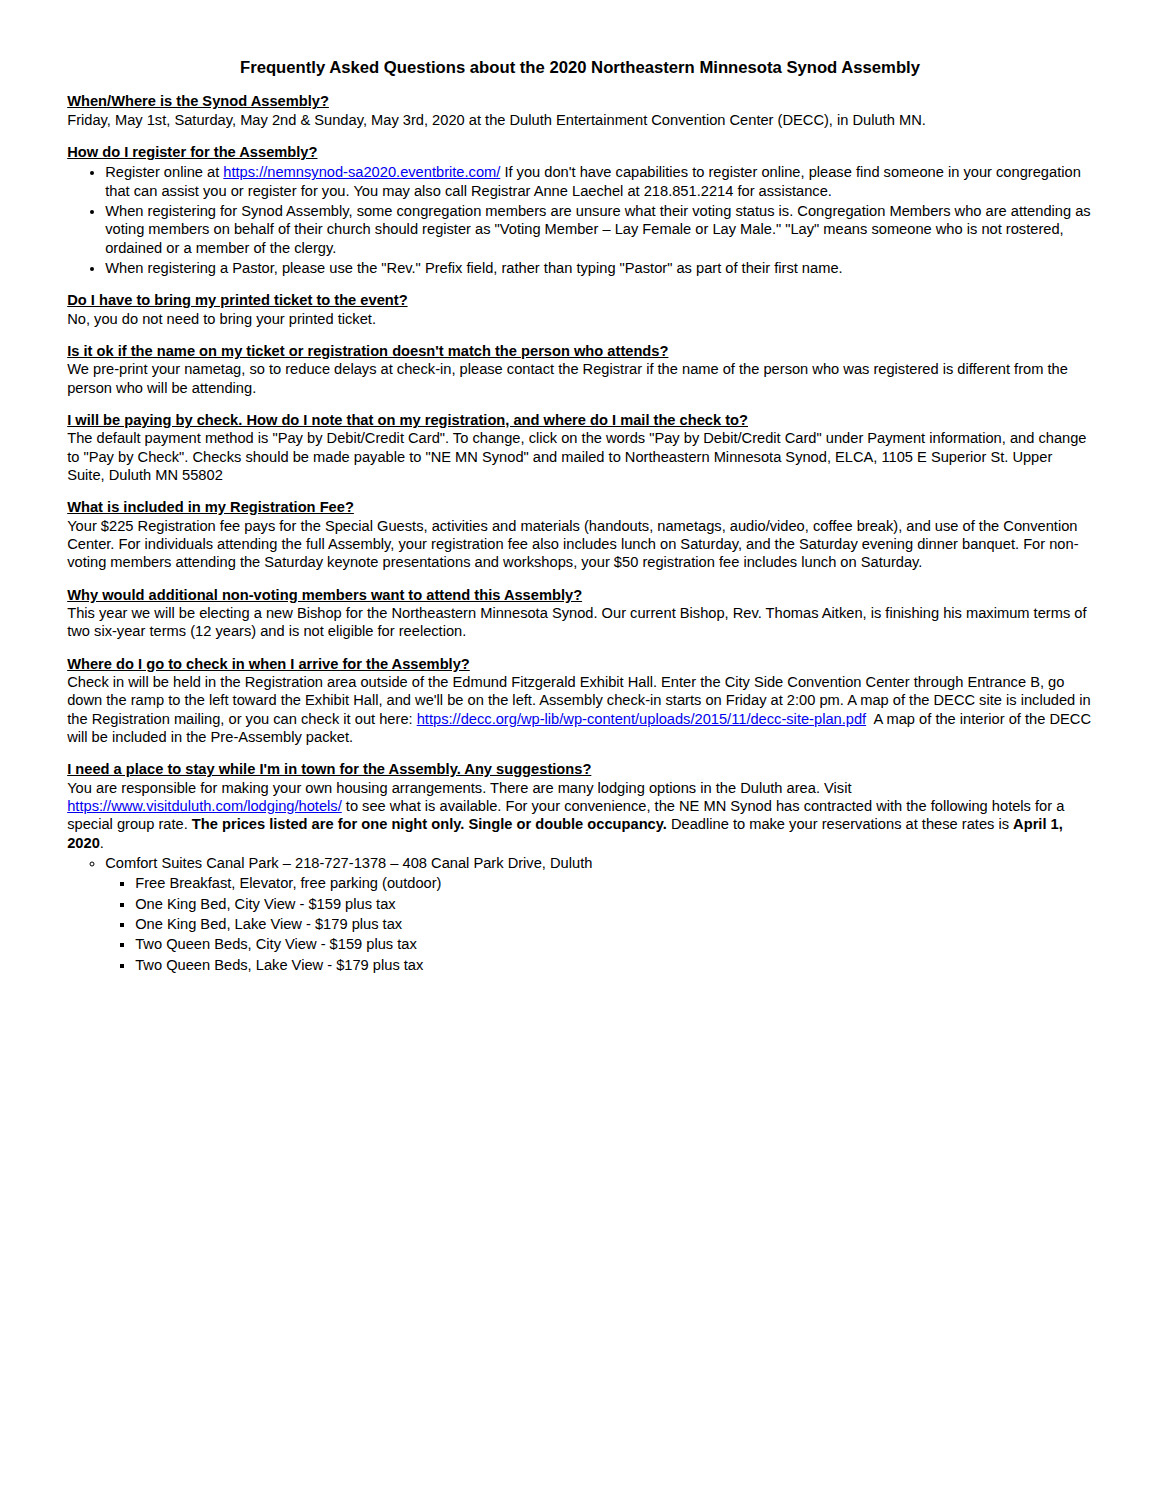Frequently Asked Questions about the 2020 Northeastern Minnesota Synod Assembly
When/Where is the Synod Assembly?
Friday, May 1st, Saturday, May 2nd & Sunday, May 3rd, 2020 at the Duluth Entertainment Convention Center (DECC), in Duluth MN.
How do I register for the Assembly?
Register online at https://nemnsynod-sa2020.eventbrite.com/ If you don't have capabilities to register online, please find someone in your congregation that can assist you or register for you. You may also call Registrar Anne Laechel at 218.851.2214 for assistance.
When registering for Synod Assembly, some congregation members are unsure what their voting status is. Congregation Members who are attending as voting members on behalf of their church should register as "Voting Member – Lay Female or Lay Male." "Lay" means someone who is not rostered, ordained or a member of the clergy.
When registering a Pastor, please use the "Rev." Prefix field, rather than typing "Pastor" as part of their first name.
Do I have to bring my printed ticket to the event?
No, you do not need to bring your printed ticket.
Is it ok if the name on my ticket or registration doesn't match the person who attends?
We pre-print your nametag, so to reduce delays at check-in, please contact the Registrar if the name of the person who was registered is different from the person who will be attending.
I will be paying by check. How do I note that on my registration, and where do I mail the check to?
The default payment method is "Pay by Debit/Credit Card". To change, click on the words "Pay by Debit/Credit Card" under Payment information, and change to "Pay by Check". Checks should be made payable to "NE MN Synod" and mailed to Northeastern Minnesota Synod, ELCA, 1105 E Superior St. Upper Suite, Duluth MN 55802
What is included in my Registration Fee?
Your $225 Registration fee pays for the Special Guests, activities and materials (handouts, nametags, audio/video, coffee break), and use of the Convention Center. For individuals attending the full Assembly, your registration fee also includes lunch on Saturday, and the Saturday evening dinner banquet. For non-voting members attending the Saturday keynote presentations and workshops, your $50 registration fee includes lunch on Saturday.
Why would additional non-voting members want to attend this Assembly?
This year we will be electing a new Bishop for the Northeastern Minnesota Synod. Our current Bishop, Rev. Thomas Aitken, is finishing his maximum terms of two six-year terms (12 years) and is not eligible for reelection.
Where do I go to check in when I arrive for the Assembly?
Check in will be held in the Registration area outside of the Edmund Fitzgerald Exhibit Hall. Enter the City Side Convention Center through Entrance B, go down the ramp to the left toward the Exhibit Hall, and we'll be on the left. Assembly check-in starts on Friday at 2:00 pm. A map of the DECC site is included in the Registration mailing, or you can check it out here: https://decc.org/wp-lib/wp-content/uploads/2015/11/decc-site-plan.pdf A map of the interior of the DECC will be included in the Pre-Assembly packet.
I need a place to stay while I'm in town for the Assembly. Any suggestions?
You are responsible for making your own housing arrangements. There are many lodging options in the Duluth area. Visit https://www.visitduluth.com/lodging/hotels/ to see what is available. For your convenience, the NE MN Synod has contracted with the following hotels for a special group rate. The prices listed are for one night only. Single or double occupancy. Deadline to make your reservations at these rates is April 1, 2020.
Comfort Suites Canal Park – 218-727-1378 – 408 Canal Park Drive, Duluth
Free Breakfast, Elevator, free parking (outdoor)
One King Bed, City View - $159 plus tax
One King Bed, Lake View - $179 plus tax
Two Queen Beds, City View - $159 plus tax
Two Queen Beds, Lake View - $179 plus tax